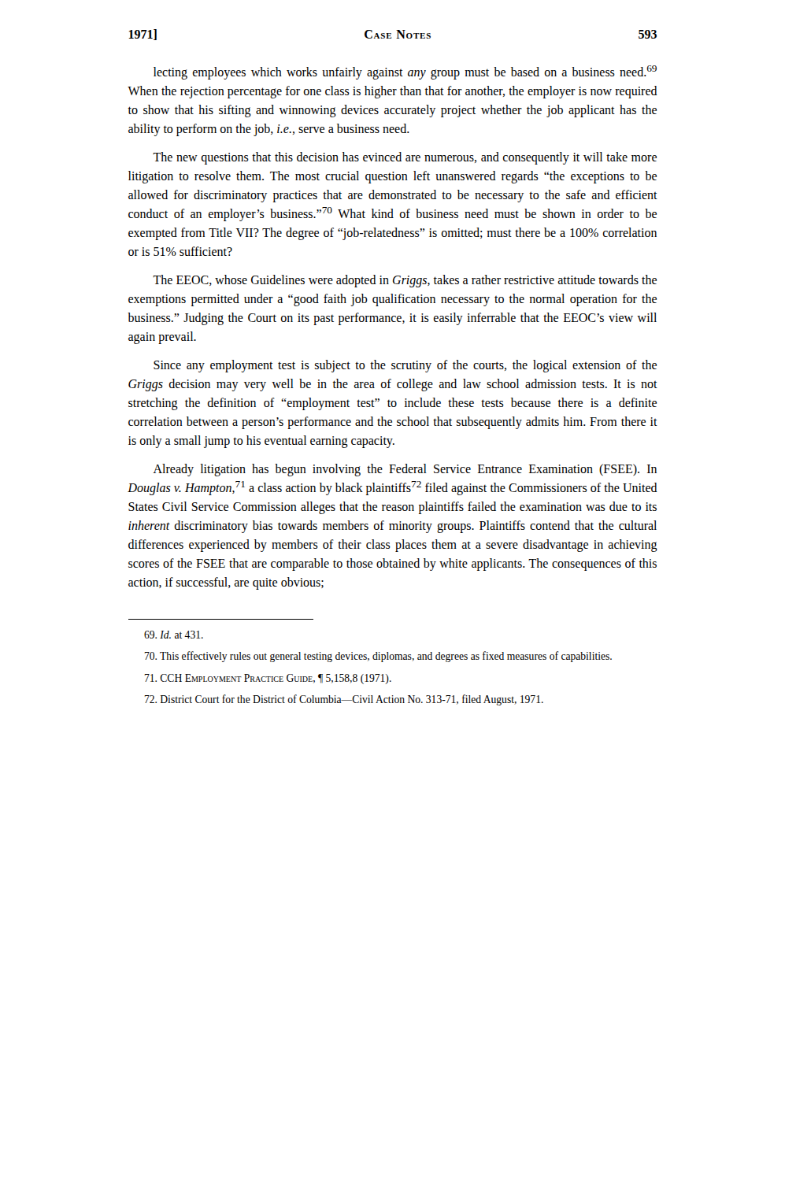1971] Case Notes 593
lecting employees which works unfairly against any group must be based on a business need.69 When the rejection percentage for one class is higher than that for another, the employer is now required to show that his sifting and winnowing devices accurately project whether the job applicant has the ability to perform on the job, i.e., serve a business need.
The new questions that this decision has evinced are numerous, and consequently it will take more litigation to resolve them. The most crucial question left unanswered regards “the exceptions to be allowed for discriminatory practices that are demonstrated to be necessary to the safe and efficient conduct of an employer’s business.”70 What kind of business need must be shown in order to be exempted from Title VII? The degree of “job-relatedness” is omitted; must there be a 100% correlation or is 51% sufficient?
The EEOC, whose Guidelines were adopted in Griggs, takes a rather restrictive attitude towards the exemptions permitted under a “good faith job qualification necessary to the normal operation for the business.” Judging the Court on its past performance, it is easily inferrable that the EEOC’s view will again prevail.
Since any employment test is subject to the scrutiny of the courts, the logical extension of the Griggs decision may very well be in the area of college and law school admission tests. It is not stretching the definition of “employment test” to include these tests because there is a definite correlation between a person’s performance and the school that subsequently admits him. From there it is only a small jump to his eventual earning capacity.
Already litigation has begun involving the Federal Service Entrance Examination (FSEE). In Douglas v. Hampton,71 a class action by black plaintiffs72 filed against the Commissioners of the United States Civil Service Commission alleges that the reason plaintiffs failed the examination was due to its inherent discriminatory bias towards members of minority groups. Plaintiffs contend that the cultural differences experienced by members of their class places them at a severe disadvantage in achieving scores of the FSEE that are comparable to those obtained by white applicants. The consequences of this action, if successful, are quite obvious;
69. Id. at 431.
70. This effectively rules out general testing devices, diplomas, and degrees as fixed measures of capabilities.
71. CCH Employment Practice Guide, ¶ 5,158,8 (1971).
72. District Court for the District of Columbia—Civil Action No. 313-71, filed August, 1971.